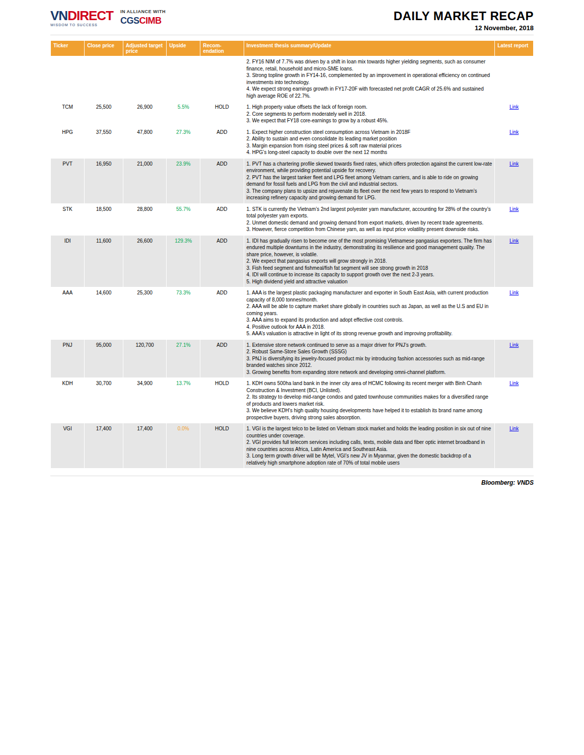VNDIRECT
WISDOM TO SUCCESS
IN ALLIANCE WITH
CGSCIMB
DAILY MARKET RECAP
12 November, 2018
| Ticker | Close price | Adjusted target price | Upside | Recom-endation | Investment thesis summary/Update | Latest report |
| --- | --- | --- | --- | --- | --- | --- |
| | | | | | 2. FY16 NIM of 7.7% was driven by a shift in loan mix towards higher yielding segments, such as consumer finance, retail, household and micro-SME loans. 3. Strong topline growth in FY14-16, complemented by an improvement in operational efficiency on continued investments into technology. 4. We expect strong earnings growth in FY17-20F with forecasted net profit CAGR of 25.6% and sustained high average ROE of 22.7%. | |
| TCM | 25,500 | 26,900 | 5.5% | HOLD | 1. High property value offsets the lack of foreign room. 2. Core segments to perform moderately well in 2018. 3. We expect that FY18 core-earnings to grow by a robust 45%. | Link |
| HPG | 37,550 | 47,800 | 27.3% | ADD | 1. Expect higher construction steel consumption across Vietnam in 2018F 2. Ability to sustain and even consolidate its leading market position 3. Margin expansion from rising steel prices & soft raw material prices 4. HPG’s long-steel capacity to double over the next 12 months | Link |
| PVT | 16,950 | 21,000 | 23.9% | ADD | 1. PVT has a chartering profile skewed towards fixed rates, which offers protection against the current low-rate environment, while providing potential upside for recovery. 2. PVT has the largest tanker fleet and LPG fleet among Vietnam carriers, and is able to ride on growing demand for fossil fuels and LPG from the civil and industrial sectors. 3. The company plans to upsize and rejuvenate its fleet over the next few years to respond to Vietnam’s increasing refinery capacity and growing demand for LPG. | Link |
| STK | 18,500 | 28,800 | 55.7% | ADD | 1. STK is currently the Vietnam’s 2nd largest polyester yarn manufacturer, accounting for 28% of the country’s total polyester yarn exports. 2. Unmet domestic demand and growing demand from export markets, driven by recent trade agreements. 3. However, fierce competition from Chinese yarn, as well as input price volatility present downside risks. | Link |
| IDI | 11,600 | 26,600 | 129.3% | ADD | 1. IDI has gradually risen to become one of the most promising Vietnamese pangasius exporters. The firm has endured multiple downturns in the industry, demonstrating its resilience and good management quality. The share price, however, is volatile. 2. We expect that pangasius exports will grow strongly in 2018. 3. Fish feed segment and fishmeal/fish fat segment will see strong growth in 2018 4. IDI will continue to increase its capacity to support growth over the next 2-3 years. 5. High dividend yield and attractive valuation | Link |
| AAA | 14,600 | 25,300 | 73.3% | ADD | 1. AAA is the largest plastic packaging manufacturer and exporter in South East Asia, with current production capacity of 8,000 tonnes/month. 2. AAA will be able to capture market share globally in countries such as Japan, as well as the U.S and EU in coming years. 3. AAA aims to expand its production and adopt effective cost controls. 4. Positive outlook for AAA in 2018. 5. AAA’s valuation is attractive in light of its strong revenue growth and improving profitability. | Link |
| PNJ | 95,000 | 120,700 | 27.1% | ADD | 1. Extensive store network continued to serve as a major driver for PNJ’s growth. 2. Robust Same-Store Sales Growth (SSSG) 3. PNJ is diversifying its jewelry-focused product mix by introducing fashion accessories such as mid-range branded watches since 2012. 3. Growing benefits from expanding store network and developing omni-channel platform. | Link |
| KDH | 30,700 | 34,900 | 13.7% | HOLD | 1. KDH owns 500ha land bank in the inner city area of HCMC following its recent merger with Binh Chanh Construction & Investment (BCI, Unlisted). 2. Its strategy to develop mid-range condos and gated townhouse communities makes for a diversified range of products and lowers market risk. 3. We believe KDH’s high quality housing developments have helped it to establish its brand name among prospective buyers, driving strong sales absorption. | Link |
| VGI | 17,400 | 17,400 | 0.0% | HOLD | 1. VGI is the largest telco to be listed on Vietnam stock market and holds the leading position in six out of nine countries under coverage. 2. VGI provides full telecom services including calls, texts, mobile data and fiber optic internet broadband in nine countries across Africa, Latin America and Southeast Asia. 3. Long term growth driver will be Mytel, VGI’s new JV in Myanmar, given the domestic backdrop of a relatively high smartphone adoption rate of 70% of total mobile users | Link |
Bloomberg: VNDS